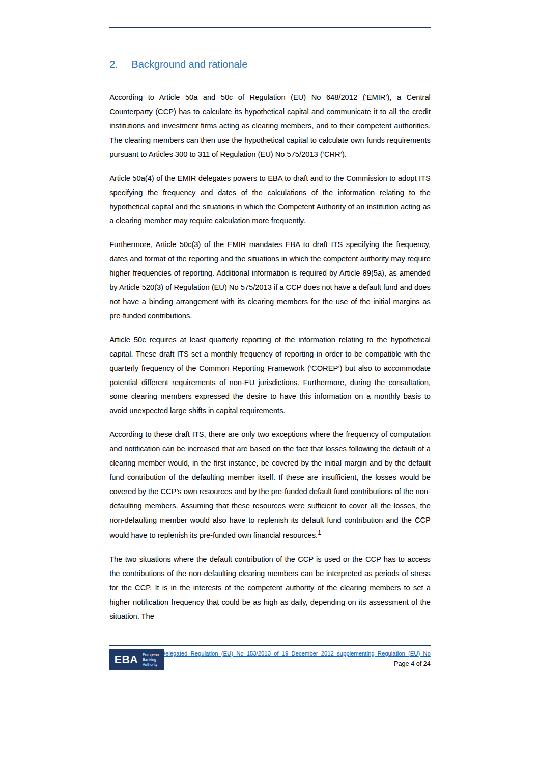2. Background and rationale
According to Article 50a and 50c of Regulation (EU) No 648/2012 (‘EMIR’), a Central Counterparty (CCP) has to calculate its hypothetical capital and communicate it to all the credit institutions and investment firms acting as clearing members, and to their competent authorities. The clearing members can then use the hypothetical capital to calculate own funds requirements pursuant to Articles 300 to 311 of Regulation (EU) No 575/2013 (‘CRR’).
Article 50a(4) of the EMIR delegates powers to EBA to draft and to the Commission to adopt ITS specifying the frequency and dates of the calculations of the information relating to the hypothetical capital and the situations in which the Competent Authority of an institution acting as a clearing member may require calculation more frequently.
Furthermore, Article 50c(3) of the EMIR mandates EBA to draft ITS specifying the frequency, dates and format of the reporting and the situations in which the competent authority may require higher frequencies of reporting. Additional information is required by Article 89(5a), as amended by Article 520(3) of Regulation (EU) No 575/2013 if a CCP does not have a default fund and does not have a binding arrangement with its clearing members for the use of the initial margins as pre-funded contributions.
Article 50c requires at least quarterly reporting of the information relating to the hypothetical capital. These draft ITS set a monthly frequency of reporting in order to be compatible with the quarterly frequency of the Common Reporting Framework (‘COREP’) but also to accommodate potential different requirements of non-EU jurisdictions. Furthermore, during the consultation, some clearing members expressed the desire to have this information on a monthly basis to avoid unexpected large shifts in capital requirements.
According to these draft ITS, there are only two exceptions where the frequency of computation and notification can be increased that are based on the fact that losses following the default of a clearing member would, in the first instance, be covered by the initial margin and by the default fund contribution of the defaulting member itself. If these are insufficient, the losses would be covered by the CCP’s own resources and by the pre-funded default fund contributions of the non-defaulting members. Assuming that these resources were sufficient to cover all the losses, the non-defaulting member would also have to replenish its default fund contribution and the CCP would have to replenish its pre-funded own financial resources.1
The two situations where the default contribution of the CCP is used or the CCP has to access the contributions of the non-defaulting clearing members can be interpreted as periods of stress for the CCP. It is in the interests of the competent authority of the clearing members to set a higher notification frequency that could be as high as daily, depending on its assessment of the situation. The
1 Commission Delegated Regulation (EU) No 153/2013 of 19 December 2012 supplementing Regulation (EU) No 648/2012.
EBA European
Banking
Authority
Page 4 of 24